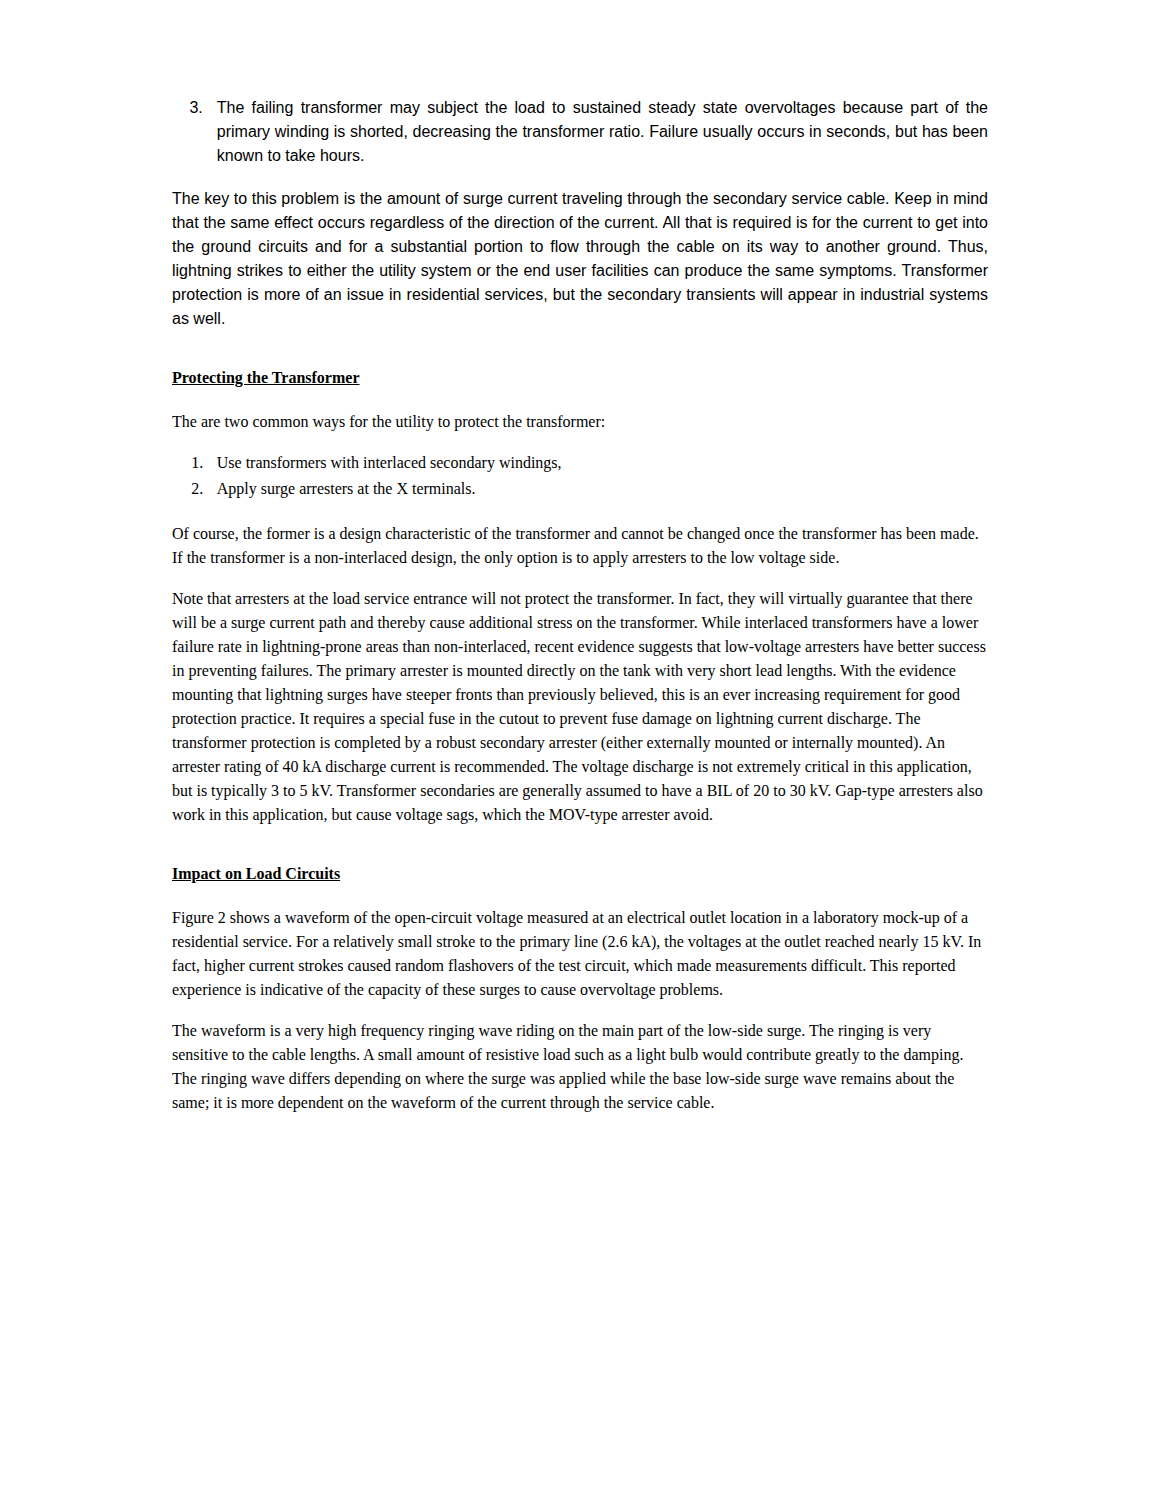The failing transformer may subject the load to sustained steady state overvoltages because part of the primary winding is shorted, decreasing the transformer ratio. Failure usually occurs in seconds, but has been known to take hours.
The key to this problem is the amount of surge current traveling through the secondary service cable. Keep in mind that the same effect occurs regardless of the direction of the current. All that is required is for the current to get into the ground circuits and for a substantial portion to flow through the cable on its way to another ground. Thus, lightning strikes to either the utility system or the end user facilities can produce the same symptoms. Transformer protection is more of an issue in residential services, but the secondary transients will appear in industrial systems as well.
Protecting the Transformer
The are two common ways for the utility to protect the transformer:
Use transformers with interlaced secondary windings,
Apply surge arresters at the X terminals.
Of course, the former is a design characteristic of the transformer and cannot be changed once the transformer has been made. If the transformer is a non-interlaced design, the only option is to apply arresters to the low voltage side.
Note that arresters at the load service entrance will not protect the transformer. In fact, they will virtually guarantee that there will be a surge current path and thereby cause additional stress on the transformer. While interlaced transformers have a lower failure rate in lightning-prone areas than non-interlaced, recent evidence suggests that low-voltage arresters have better success in preventing failures. The primary arrester is mounted directly on the tank with very short lead lengths. With the evidence mounting that lightning surges have steeper fronts than previously believed, this is an ever increasing requirement for good protection practice. It requires a special fuse in the cutout to prevent fuse damage on lightning current discharge. The transformer protection is completed by a robust secondary arrester (either externally mounted or internally mounted). An arrester rating of 40 kA discharge current is recommended. The voltage discharge is not extremely critical in this application, but is typically 3 to 5 kV. Transformer secondaries are generally assumed to have a BIL of 20 to 30 kV. Gap-type arresters also work in this application, but cause voltage sags, which the MOV-type arrester avoid.
Impact on Load Circuits
Figure 2 shows a waveform of the open-circuit voltage measured at an electrical outlet location in a laboratory mock-up of a residential service. For a relatively small stroke to the primary line (2.6 kA), the voltages at the outlet reached nearly 15 kV. In fact, higher current strokes caused random flashovers of the test circuit, which made measurements difficult. This reported experience is indicative of the capacity of these surges to cause overvoltage problems.
The waveform is a very high frequency ringing wave riding on the main part of the low-side surge. The ringing is very sensitive to the cable lengths. A small amount of resistive load such as a light bulb would contribute greatly to the damping. The ringing wave differs depending on where the surge was applied while the base low-side surge wave remains about the same; it is more dependent on the waveform of the current through the service cable.